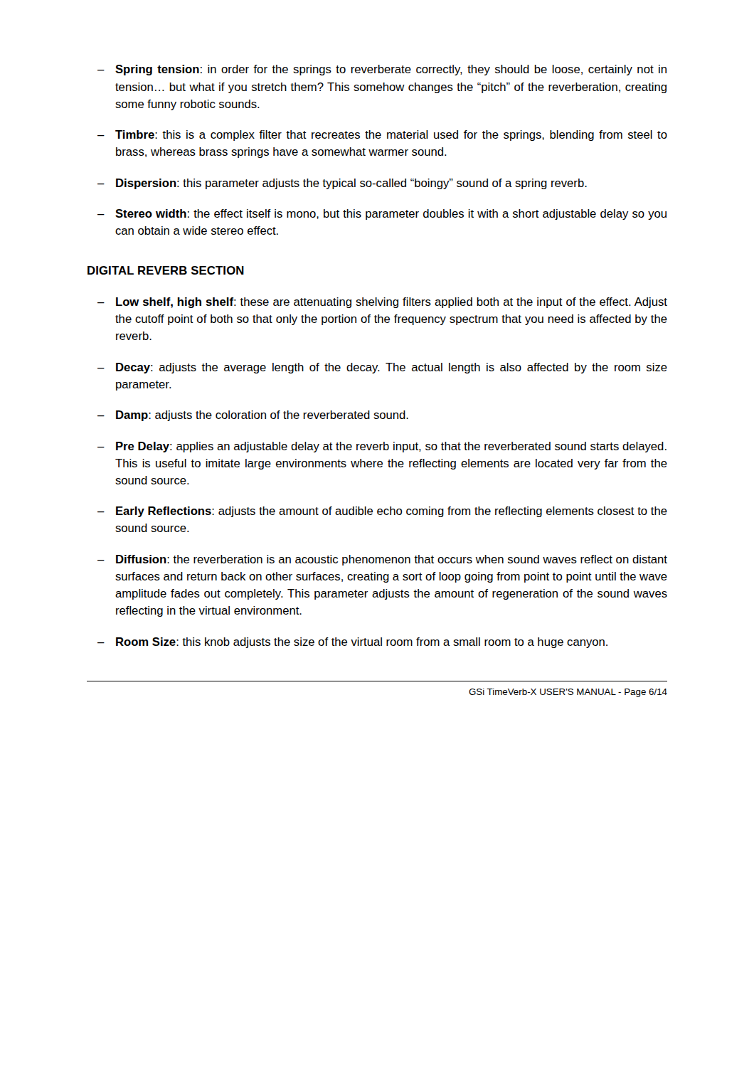Spring tension: in order for the springs to reverberate correctly, they should be loose, certainly not in tension… but what if you stretch them? This somehow changes the “pitch” of the reverberation, creating some funny robotic sounds.
Timbre: this is a complex filter that recreates the material used for the springs, blending from steel to brass, whereas brass springs have a somewhat warmer sound.
Dispersion: this parameter adjusts the typical so-called “boingy” sound of a spring reverb.
Stereo width: the effect itself is mono, but this parameter doubles it with a short adjustable delay so you can obtain a wide stereo effect.
DIGITAL REVERB SECTION
Low shelf, high shelf: these are attenuating shelving filters applied both at the input of the effect. Adjust the cutoff point of both so that only the portion of the frequency spectrum that you need is affected by the reverb.
Decay: adjusts the average length of the decay. The actual length is also affected by the room size parameter.
Damp: adjusts the coloration of the reverberated sound.
Pre Delay: applies an adjustable delay at the reverb input, so that the reverberated sound starts delayed. This is useful to imitate large environments where the reflecting elements are located very far from the sound source.
Early Reflections: adjusts the amount of audible echo coming from the reflecting elements closest to the sound source.
Diffusion: the reverberation is an acoustic phenomenon that occurs when sound waves reflect on distant surfaces and return back on other surfaces, creating a sort of loop going from point to point until the wave amplitude fades out completely. This parameter adjusts the amount of regeneration of the sound waves reflecting in the virtual environment.
Room Size: this knob adjusts the size of the virtual room from a small room to a huge canyon.
GSi TimeVerb-X USER'S MANUAL - Page 6/14